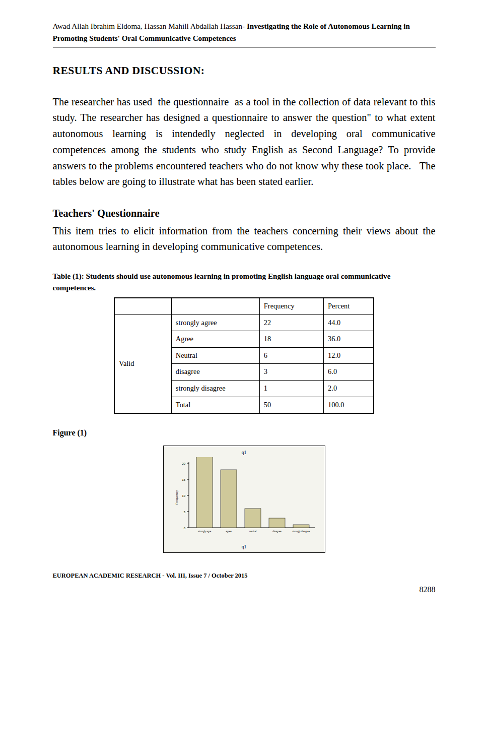Awad Allah Ibrahim Eldoma, Hassan Mahill Abdallah Hassan- Investigating the Role of Autonomous Learning in Promoting Students' Oral Communicative Competences
RESULTS AND DISCUSSION:
The researcher has used the questionnaire as a tool in the collection of data relevant to this study. The researcher has designed a questionnaire to answer the question" to what extent autonomous learning is intendedly neglected in developing oral communicative competences among the students who study English as Second Language? To provide answers to the problems encountered teachers who do not know why these took place. The tables below are going to illustrate what has been stated earlier.
Teachers' Questionnaire
This item tries to elicit information from the teachers concerning their views about the autonomous learning in developing communicative competences.
Table (1): Students should use autonomous learning in promoting English language oral communicative competences.
| | | Frequency | Percent |
| --- | --- | --- | --- |
| Valid | strongly agree | 22 | 44.0 |
| Agree | 18 | 36.0 |
| Neutral | 6 | 12.0 |
| disagree | 3 | 6.0 |
| strongly disagree | 1 | 2.0 |
| Total | 50 | 100.0 |
Figure (1)
q1
0 5 10 15 20 Frequency strongly agre agree neutral disagree strongly disagree
q1
EUROPEAN ACADEMIC RESEARCH - Vol. III, Issue 7 / October 2015
8288